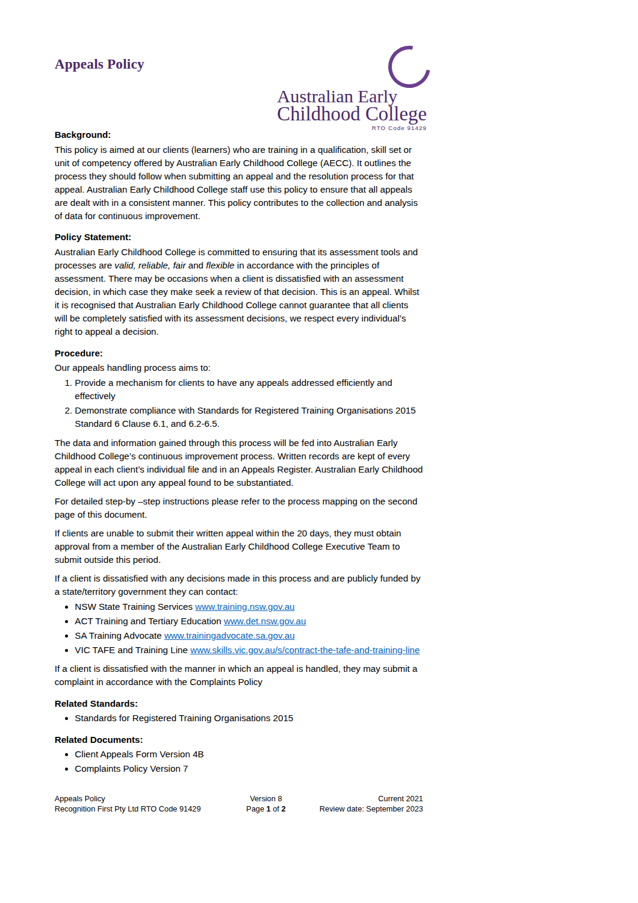Australian Early Childhood College RTO Code 91429
Appeals Policy
Background:
This policy is aimed at our clients (learners) who are training in a qualification, skill set or unit of competency offered by Australian Early Childhood College (AECC). It outlines the process they should follow when submitting an appeal and the resolution process for that appeal. Australian Early Childhood College staff use this policy to ensure that all appeals are dealt with in a consistent manner. This policy contributes to the collection and analysis of data for continuous improvement.
Policy Statement:
Australian Early Childhood College is committed to ensuring that its assessment tools and processes are valid, reliable, fair and flexible in accordance with the principles of assessment. There may be occasions when a client is dissatisfied with an assessment decision, in which case they make seek a review of that decision. This is an appeal. Whilst it is recognised that Australian Early Childhood College cannot guarantee that all clients will be completely satisfied with its assessment decisions, we respect every individual’s right to appeal a decision.
Procedure:
Our appeals handling process aims to:
Provide a mechanism for clients to have any appeals addressed efficiently and effectively
Demonstrate compliance with Standards for Registered Training Organisations 2015 Standard 6 Clause 6.1, and 6.2-6.5.
The data and information gained through this process will be fed into Australian Early Childhood College’s continuous improvement process. Written records are kept of every appeal in each client’s individual file and in an Appeals Register. Australian Early Childhood College will act upon any appeal found to be substantiated.
For detailed step-by –step instructions please refer to the process mapping on the second page of this document.
If clients are unable to submit their written appeal within the 20 days, they must obtain approval from a member of the Australian Early Childhood College Executive Team to submit outside this period.
If a client is dissatisfied with any decisions made in this process and are publicly funded by a state/territory government they can contact:
NSW State Training Services www.training.nsw.gov.au
ACT Training and Tertiary Education www.det.nsw.gov.au
SA Training Advocate www.trainingadvocate.sa.gov.au
VIC TAFE and Training Line www.skills.vic.gov.au/s/contract-the-tafe-and-training-line
If a client is dissatisfied with the manner in which an appeal is handled, they may submit a complaint in accordance with the Complaints Policy
Related Standards:
Standards for Registered Training Organisations 2015
Related Documents:
Client Appeals Form Version 4B
Complaints Policy Version 7
| Appeals Policy | Version 8 | Current 2021 |
| Recognition First Pty Ltd RTO Code 91429 | Page 1 of 2 | Review date: September 2023 |